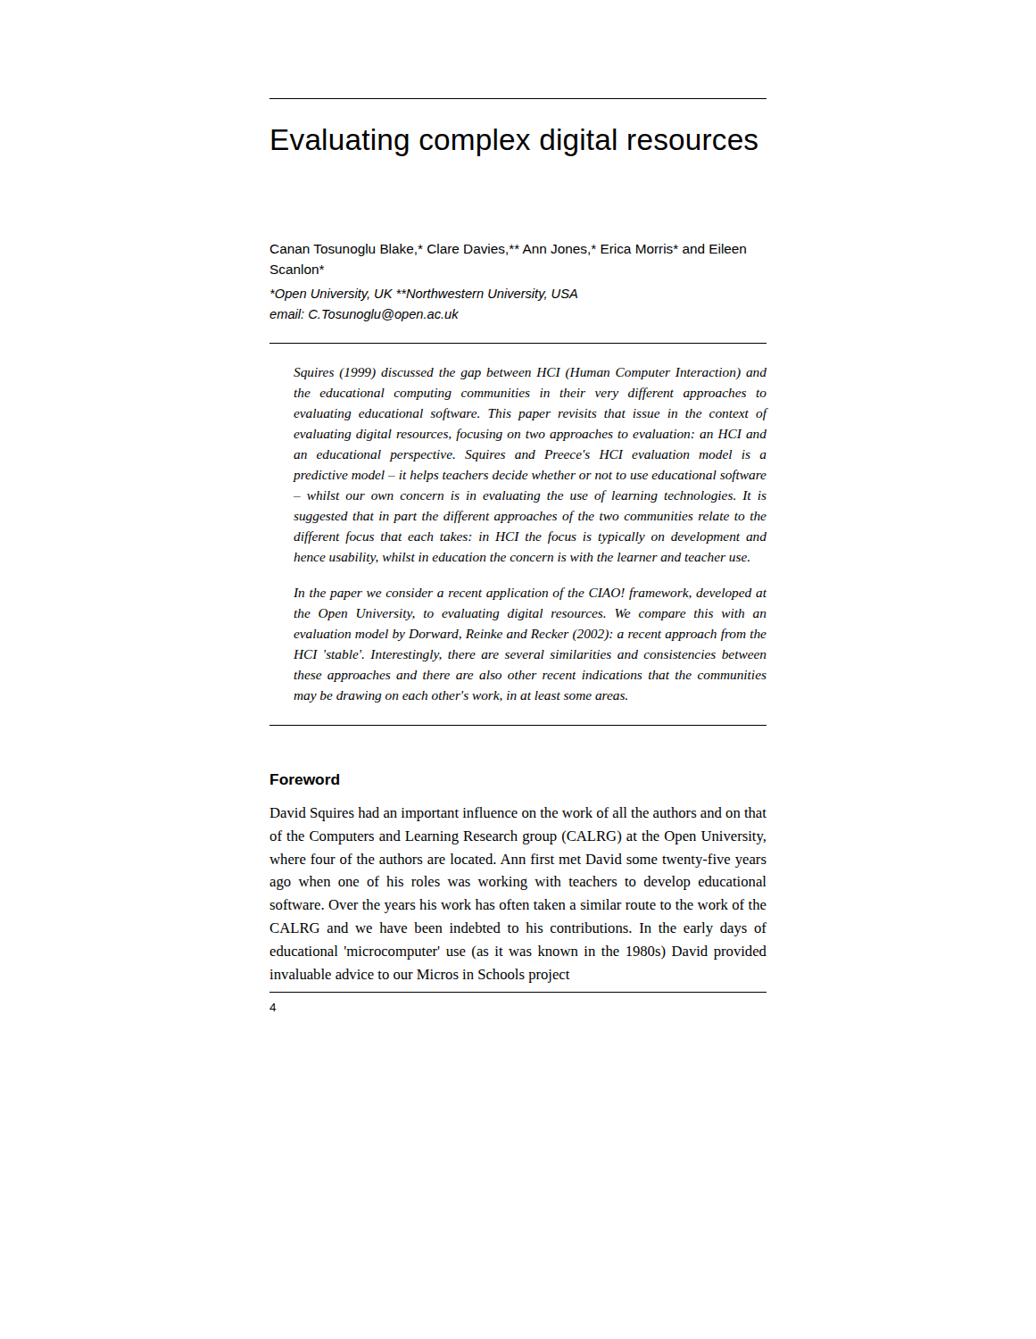Evaluating complex digital resources
Canan Tosunoglu Blake,* Clare Davies,** Ann Jones,* Erica Morris* and Eileen Scanlon*
*Open University, UK **Northwestern University, USA
email: C.Tosunoglu@open.ac.uk
Squires (1999) discussed the gap between HCI (Human Computer Interaction) and the educational computing communities in their very different approaches to evaluating educational software. This paper revisits that issue in the context of evaluating digital resources, focusing on two approaches to evaluation: an HCI and an educational perspective. Squires and Preece's HCI evaluation model is a predictive model – it helps teachers decide whether or not to use educational software – whilst our own concern is in evaluating the use of learning technologies. It is suggested that in part the different approaches of the two communities relate to the different focus that each takes: in HCI the focus is typically on development and hence usability, whilst in education the concern is with the learner and teacher use.
In the paper we consider a recent application of the CIAO! framework, developed at the Open University, to evaluating digital resources. We compare this with an evaluation model by Dorward, Reinke and Recker (2002): a recent approach from the HCI 'stable'. Interestingly, there are several similarities and consistencies between these approaches and there are also other recent indications that the communities may be drawing on each other's work, in at least some areas.
Foreword
David Squires had an important influence on the work of all the authors and on that of the Computers and Learning Research group (CALRG) at the Open University, where four of the authors are located. Ann first met David some twenty-five years ago when one of his roles was working with teachers to develop educational software. Over the years his work has often taken a similar route to the work of the CALRG and we have been indebted to his contributions. In the early days of educational 'microcomputer' use (as it was known in the 1980s) David provided invaluable advice to our Micros in Schools project
4